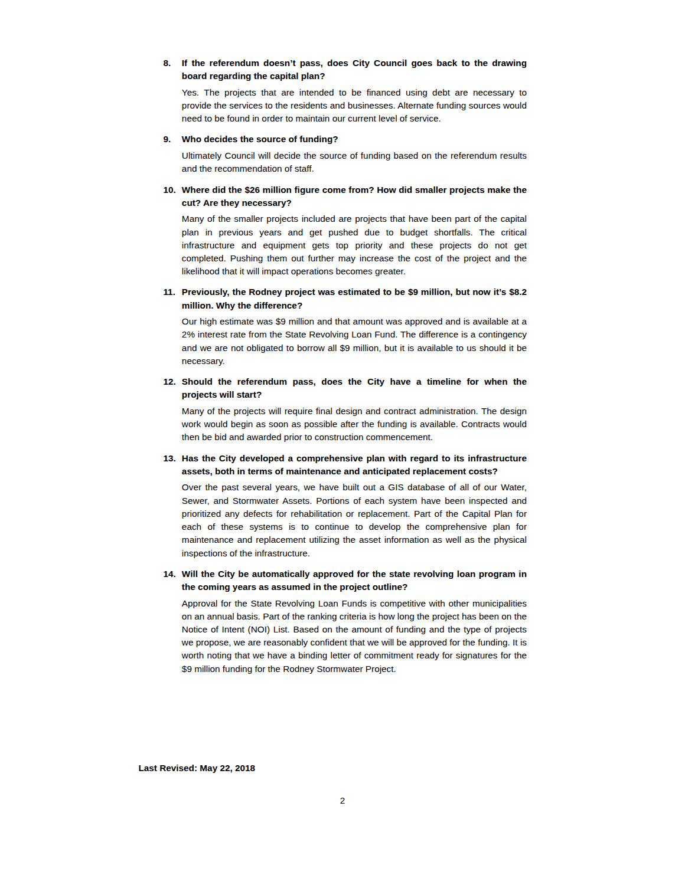If the referendum doesn’t pass, does City Council goes back to the drawing board regarding the capital plan?
Yes. The projects that are intended to be financed using debt are necessary to provide the services to the residents and businesses. Alternate funding sources would need to be found in order to maintain our current level of service.
Who decides the source of funding?
Ultimately Council will decide the source of funding based on the referendum results and the recommendation of staff.
Where did the $26 million figure come from? How did smaller projects make the cut? Are they necessary?
Many of the smaller projects included are projects that have been part of the capital plan in previous years and get pushed due to budget shortfalls. The critical infrastructure and equipment gets top priority and these projects do not get completed. Pushing them out further may increase the cost of the project and the likelihood that it will impact operations becomes greater.
Previously, the Rodney project was estimated to be $9 million, but now it’s $8.2 million. Why the difference?
Our high estimate was $9 million and that amount was approved and is available at a 2% interest rate from the State Revolving Loan Fund. The difference is a contingency and we are not obligated to borrow all $9 million, but it is available to us should it be necessary.
Should the referendum pass, does the City have a timeline for when the projects will start?
Many of the projects will require final design and contract administration. The design work would begin as soon as possible after the funding is available. Contracts would then be bid and awarded prior to construction commencement.
Has the City developed a comprehensive plan with regard to its infrastructure assets, both in terms of maintenance and anticipated replacement costs?
Over the past several years, we have built out a GIS database of all of our Water, Sewer, and Stormwater Assets. Portions of each system have been inspected and prioritized any defects for rehabilitation or replacement. Part of the Capital Plan for each of these systems is to continue to develop the comprehensive plan for maintenance and replacement utilizing the asset information as well as the physical inspections of the infrastructure.
Will the City be automatically approved for the state revolving loan program in the coming years as assumed in the project outline?
Approval for the State Revolving Loan Funds is competitive with other municipalities on an annual basis. Part of the ranking criteria is how long the project has been on the Notice of Intent (NOI) List. Based on the amount of funding and the type of projects we propose, we are reasonably confident that we will be approved for the funding. It is worth noting that we have a binding letter of commitment ready for signatures for the $9 million funding for the Rodney Stormwater Project.
Last Revised: May 22, 2018
2